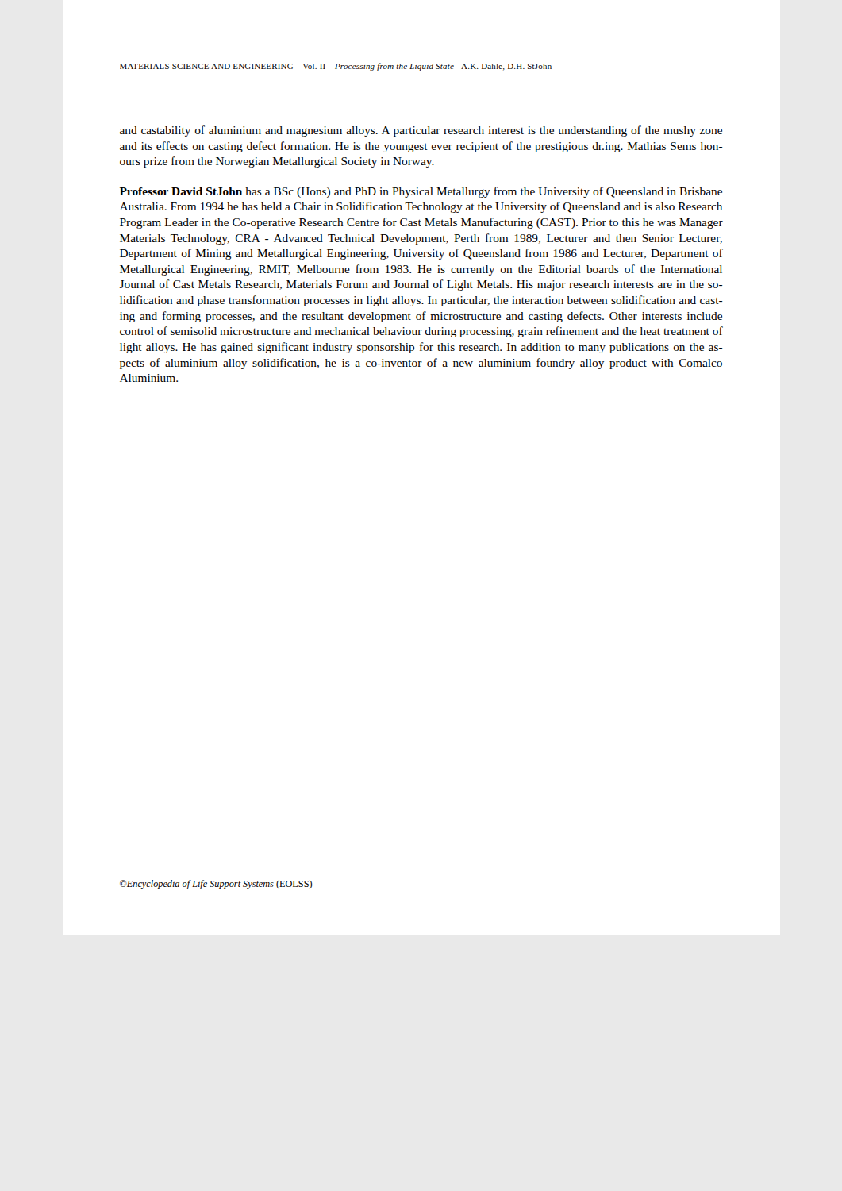MATERIALS SCIENCE AND ENGINEERING – Vol. II – Processing from the Liquid State - A.K. Dahle, D.H. StJohn
and castability of aluminium and magnesium alloys. A particular research interest is the understanding of the mushy zone and its effects on casting defect formation. He is the youngest ever recipient of the prestigious dr.ing. Mathias Sems honours prize from the Norwegian Metallurgical Society in Norway.
Professor David StJohn has a BSc (Hons) and PhD in Physical Metallurgy from the University of Queensland in Brisbane Australia. From 1994 he has held a Chair in Solidification Technology at the University of Queensland and is also Research Program Leader in the Co-operative Research Centre for Cast Metals Manufacturing (CAST). Prior to this he was Manager Materials Technology, CRA - Advanced Technical Development, Perth from 1989, Lecturer and then Senior Lecturer, Department of Mining and Metallurgical Engineering, University of Queensland from 1986 and Lecturer, Department of Metallurgical Engineering, RMIT, Melbourne from 1983. He is currently on the Editorial boards of the International Journal of Cast Metals Research, Materials Forum and Journal of Light Metals. His major research interests are in the solidification and phase transformation processes in light alloys. In particular, the interaction between solidification and casting and forming processes, and the resultant development of microstructure and casting defects. Other interests include control of semisolid microstructure and mechanical behaviour during processing, grain refinement and the heat treatment of light alloys. He has gained significant industry sponsorship for this research. In addition to many publications on the aspects of aluminium alloy solidification, he is a co-inventor of a new aluminium foundry alloy product with Comalco Aluminium.
©Encyclopedia of Life Support Systems (EOLSS)